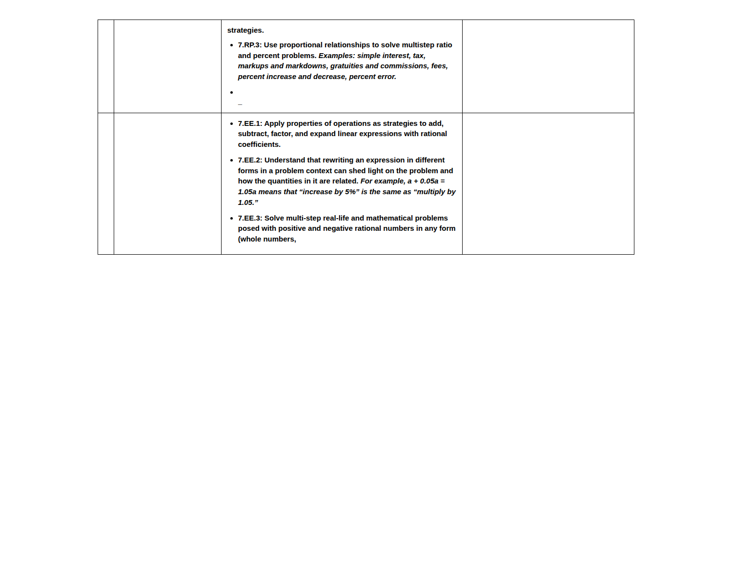| | | strategies. 7.RP.3: Use proportional relationships to solve multistep ratio and percent problems. Examples: simple interest, tax, markups and markdowns, gratuities and commissions, fees, percent increase and decrease, percent error. – | |
| | | 7.EE.1: Apply properties of operations as strategies to add, subtract, factor, and expand linear expressions with rational coefficients. 7.EE.2: Understand that rewriting an expression in different forms in a problem context can shed light on the problem and how the quantities in it are related. For example, a + 0.05a = 1.05a means that “increase by 5%” is the same as “multiply by 1.05.” 7.EE.3: Solve multi-step real-life and mathematical problems posed with positive and negative rational numbers in any form (whole numbers, | |